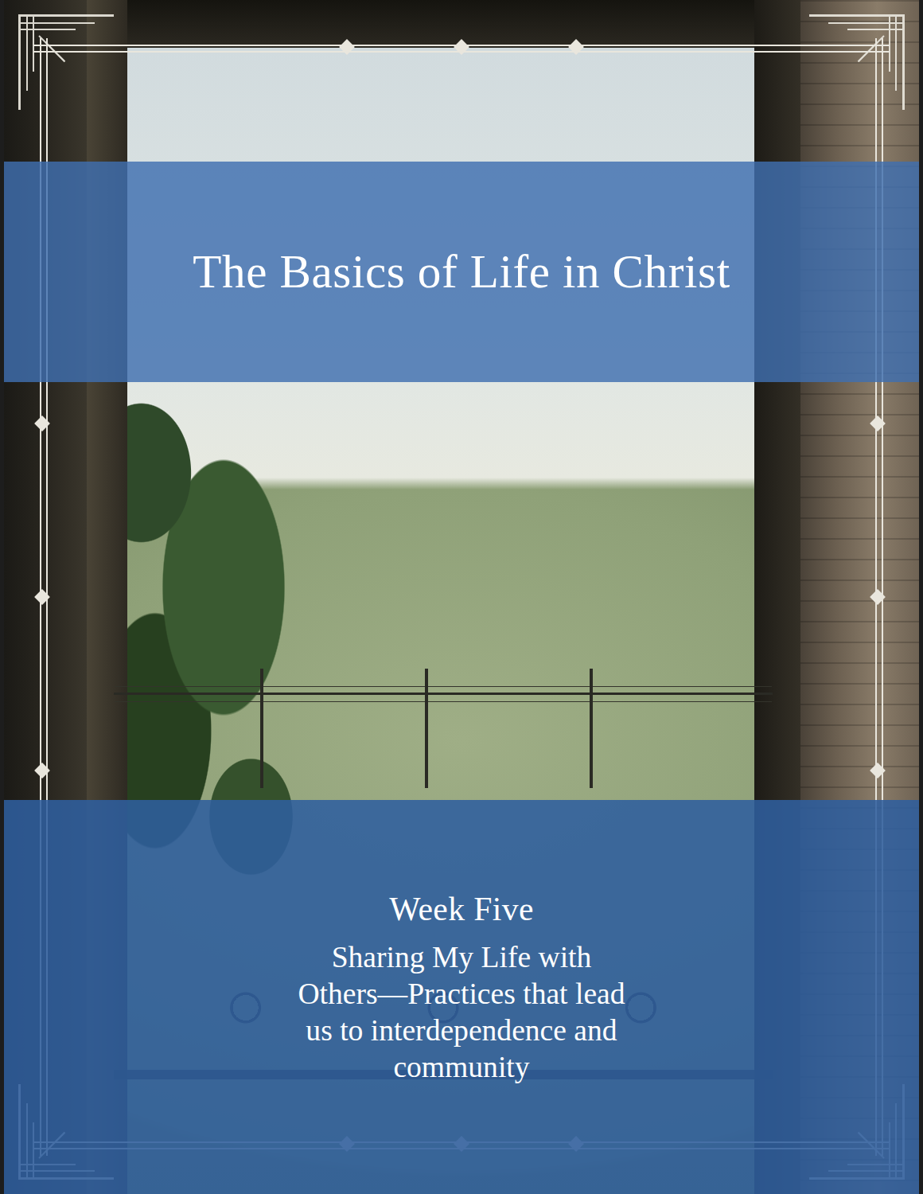The Basics of Life in Christ
Week Five
Sharing My Life with Others—Practices that lead us to interdependence and community